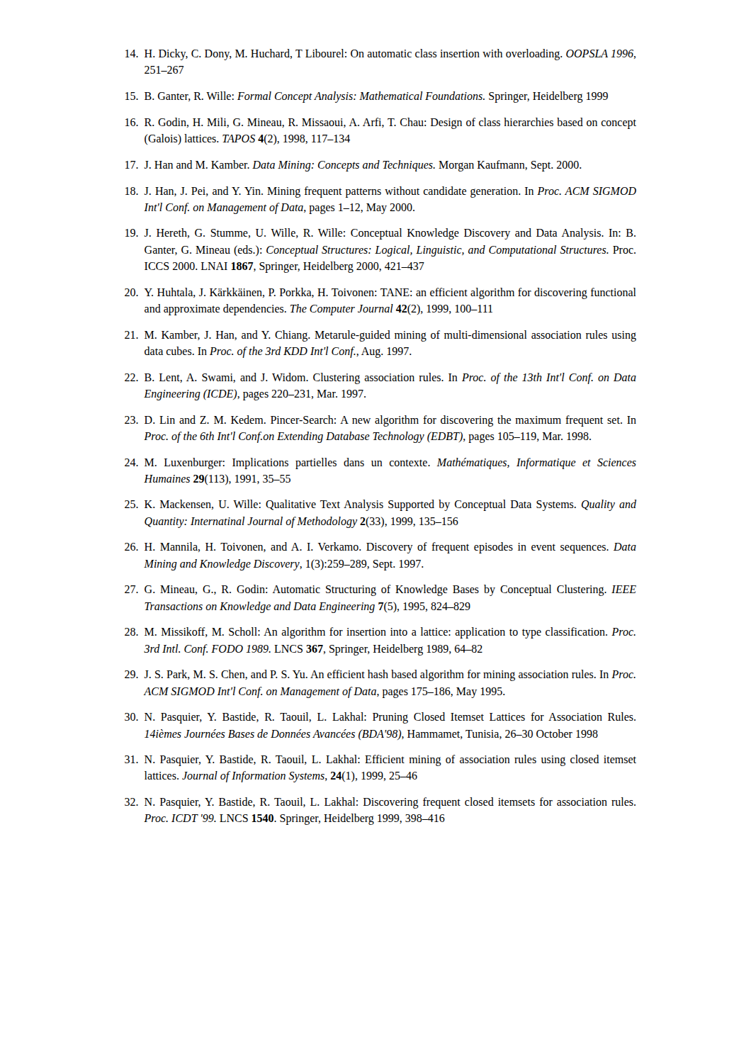H. Dicky, C. Dony, M. Huchard, T Libourel: On automatic class insertion with overloading. OOPSLA 1996, 251–267
B. Ganter, R. Wille: Formal Concept Analysis: Mathematical Foundations. Springer, Heidelberg 1999
R. Godin, H. Mili, G. Mineau, R. Missaoui, A. Arfi, T. Chau: Design of class hierarchies based on concept (Galois) lattices. TAPOS 4(2), 1998, 117–134
J. Han and M. Kamber. Data Mining: Concepts and Techniques. Morgan Kaufmann, Sept. 2000.
J. Han, J. Pei, and Y. Yin. Mining frequent patterns without candidate generation. In Proc. ACM SIGMOD Int'l Conf. on Management of Data, pages 1–12, May 2000.
J. Hereth, G. Stumme, U. Wille, R. Wille: Conceptual Knowledge Discovery and Data Analysis. In: B. Ganter, G. Mineau (eds.): Conceptual Structures: Logical, Linguistic, and Computational Structures. Proc. ICCS 2000. LNAI 1867, Springer, Heidelberg 2000, 421–437
Y. Huhtala, J. Kärkkäinen, P. Porkka, H. Toivonen: TANE: an efficient algorithm for discovering functional and approximate dependencies. The Computer Journal 42(2), 1999, 100–111
M. Kamber, J. Han, and Y. Chiang. Metarule-guided mining of multi-dimensional association rules using data cubes. In Proc. of the 3rd KDD Int'l Conf., Aug. 1997.
B. Lent, A. Swami, and J. Widom. Clustering association rules. In Proc. of the 13th Int'l Conf. on Data Engineering (ICDE), pages 220–231, Mar. 1997.
D. Lin and Z. M. Kedem. Pincer-Search: A new algorithm for discovering the maximum frequent set. In Proc. of the 6th Int'l Conf.on Extending Database Technology (EDBT), pages 105–119, Mar. 1998.
M. Luxenburger: Implications partielles dans un contexte. Mathématiques, Informatique et Sciences Humaines 29(113), 1991, 35–55
K. Mackensen, U. Wille: Qualitative Text Analysis Supported by Conceptual Data Systems. Quality and Quantity: Internatinal Journal of Methodology 2(33), 1999, 135–156
H. Mannila, H. Toivonen, and A. I. Verkamo. Discovery of frequent episodes in event sequences. Data Mining and Knowledge Discovery, 1(3):259–289, Sept. 1997.
G. Mineau, G., R. Godin: Automatic Structuring of Knowledge Bases by Conceptual Clustering. IEEE Transactions on Knowledge and Data Engineering 7(5), 1995, 824–829
M. Missikoff, M. Scholl: An algorithm for insertion into a lattice: application to type classification. Proc. 3rd Intl. Conf. FODO 1989. LNCS 367, Springer, Heidelberg 1989, 64–82
J. S. Park, M. S. Chen, and P. S. Yu. An efficient hash based algorithm for mining association rules. In Proc. ACM SIGMOD Int'l Conf. on Management of Data, pages 175–186, May 1995.
N. Pasquier, Y. Bastide, R. Taouil, L. Lakhal: Pruning Closed Itemset Lattices for Association Rules. 14ièmes Journées Bases de Données Avancées (BDA'98), Hammamet, Tunisia, 26–30 October 1998
N. Pasquier, Y. Bastide, R. Taouil, L. Lakhal: Efficient mining of association rules using closed itemset lattices. Journal of Information Systems, 24(1), 1999, 25–46
N. Pasquier, Y. Bastide, R. Taouil, L. Lakhal: Discovering frequent closed itemsets for association rules. Proc. ICDT '99. LNCS 1540. Springer, Heidelberg 1999, 398–416